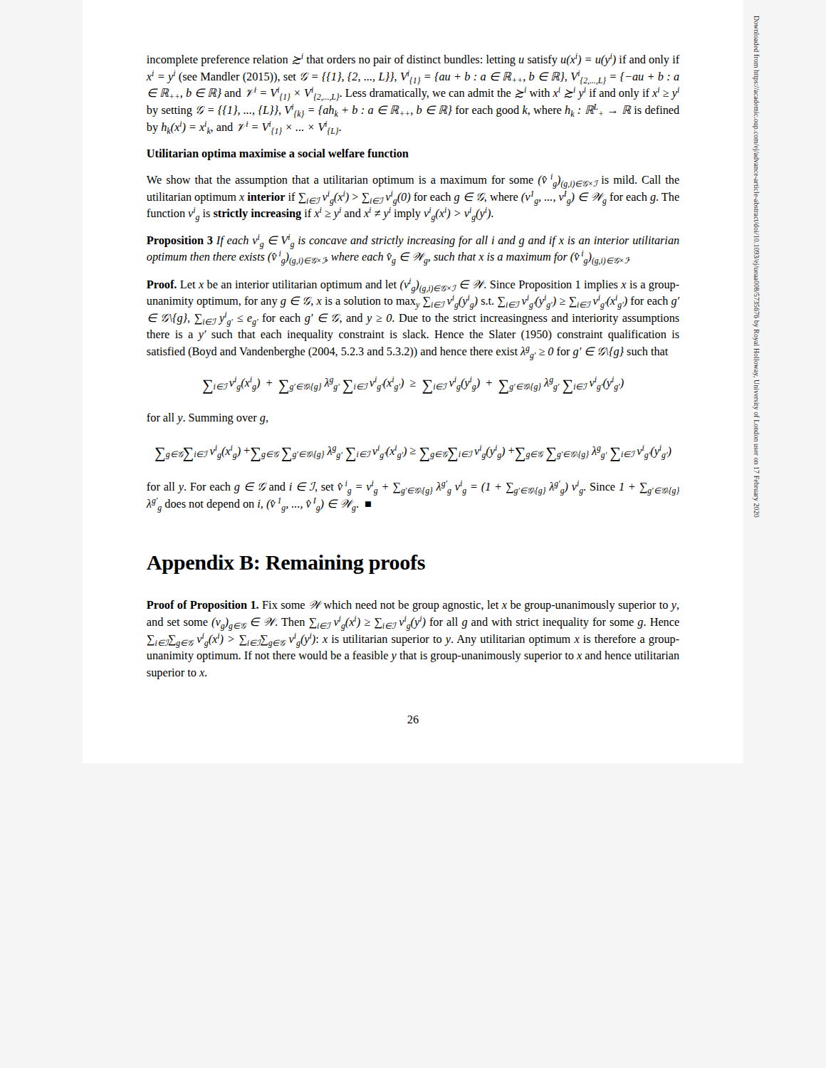Downloaded from https://academic.oup.com/ej/advance-article-abstract/doi/10.1093/ej/ueaa008/5735676 by Royal Holloway, University of London user on 17 February 2020
incomplete preference relation ≿i that orders no pair of distinct bundles: letting u satisfy u(xi) = u(yi) if and only if xi = yi (see Mandler (2015)), set 𝒢 = {{1}, {2, ..., L}}, Vi{1} = {au + b : a ∈ ℝ++, b ∈ ℝ}, Vi{2,...,L} = {−au + b : a ∈ ℝ++, b ∈ ℝ} and 𝒱i = Vi{1} × Vi{2,...,L}. Less dramatically, we can admit the ≿i with xi ≿i yi if and only if xi ≥ yi by setting 𝒢 = {{1}, ..., {L}}, Vi{k} = {ahk + b : a ∈ ℝ++, b ∈ ℝ} for each good k, where hk : ℝL+ → ℝ is defined by hk(xi) = xik, and 𝒱i = Vi{1} × ... × Vi{L}.
Utilitarian optima maximise a social welfare function
We show that the assumption that a utilitarian optimum is a maximum for some (v̂ ig)(g,i)∈𝒢×ℐ is mild. Call the utilitarian optimum x interior if ∑i∈ℐ vig(xi) > ∑i∈ℐ vig(0) for each g ∈ 𝒢, where (v1g, ..., vIg) ∈ 𝒲g for each g. The function vig is strictly increasing if xi ≥ yi and xi ≠ yi imply vig(xi) > vig(yi).
Proposition 3 If each vig ∈ Vig is concave and strictly increasing for all i and g and if x is an interior utilitarian optimum then there exists (v̂ ig)(g,i)∈𝒢×ℐ, where each v̂g ∈ 𝒲g, such that x is a maximum for (v̂ ig)(g,i)∈𝒢×ℐ.
Proof. Let x be an interior utilitarian optimum and let (vig)(g,i)∈𝒢×ℐ ∈ 𝒲. Since Proposition 1 implies x is a group-unanimity optimum, for any g ∈ 𝒢, x is a solution to maxy ∑i∈ℐ vig(yig) s.t. ∑i∈ℐ vig′(yig′) ≥ ∑i∈ℐ vig′(xig′) for each g′ ∈ 𝒢\{g}, ∑i∈ℐ yig′ ≤ eg′ for each g′ ∈ 𝒢, and y ≥ 0. Due to the strict increasingness and interiority assumptions there is a y′ such that each inequality constraint is slack. Hence the Slater (1950) constraint qualification is satisfied (Boyd and Vandenberghe (2004, 5.2.3 and 5.3.2)) and hence there exist λgg′ ≥ 0 for g′ ∈ 𝒢\{g} such that
∑i∈ℐ vig(xig) + ∑g′∈𝒢\{g} λgg′ ∑i∈ℐ vig′(xig′) ≥ ∑i∈ℐ vig(yig) + ∑g′∈𝒢\{g} λgg′ ∑i∈ℐ vig′(yig′)
for all y. Summing over g,
∑g∈𝒢∑i∈ℐ vig(xig) +∑g∈𝒢 ∑g′∈𝒢\{g} λgg′ ∑i∈ℐ vig′(xig′) ≥ ∑g∈𝒢∑i∈ℐ vig(yig) +∑g∈𝒢 ∑g′∈𝒢\{g} λgg′ ∑i∈ℐ vig′(yig′)
for all y. For each g ∈ 𝒢 and i ∈ ℐ, set v̂ ig = vig + ∑g′∈𝒢\{g} λg′g vig = (1 + ∑g′∈𝒢\{g} λg′g) vig. Since 1 + ∑g′∈𝒢\{g} λg′g does not depend on i, (v̂ 1g, ..., v̂ Ig) ∈ 𝒲g. ■
Appendix B: Remaining proofs
Proof of Proposition 1. Fix some 𝒲 which need not be group agnostic, let x be group-unanimously superior to y, and set some (vg)g∈𝒢 ∈ 𝒲. Then ∑i∈ℐ vig(xi) ≥ ∑i∈ℐ vig(yi) for all g and with strict inequality for some g. Hence ∑i∈ℐ∑g∈𝒢 vig(xi) > ∑i∈ℐ∑g∈𝒢 vig(yi): x is utilitarian superior to y. Any utilitarian optimum x is therefore a group-unanimity optimum. If not there would be a feasible y that is group-unanimously superior to x and hence utilitarian superior to x.
26